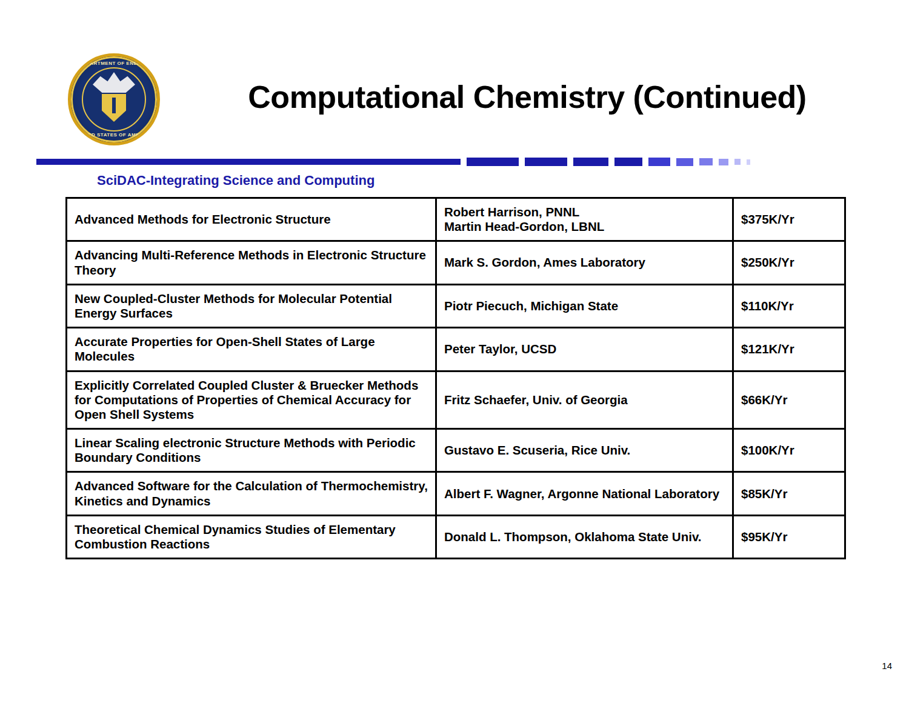DEPARTMENT OF ENERGY
UNITED STATES OF AMERICA
Computational Chemistry (Continued)
SciDAC-Integrating Science and Computing
| Advanced Methods for Electronic Structure | Robert Harrison, PNNL Martin Head-Gordon, LBNL | $375K/Yr |
| Advancing Multi-Reference Methods in Electronic Structure Theory | Mark S. Gordon, Ames Laboratory | $250K/Yr |
| New Coupled-Cluster Methods for Molecular Potential Energy Surfaces | Piotr Piecuch, Michigan State | $110K/Yr |
| Accurate Properties for Open-Shell States of Large Molecules | Peter Taylor, UCSD | $121K/Yr |
| Explicitly Correlated Coupled Cluster & Bruecker Methods for Computations of Properties of Chemical Accuracy for Open Shell Systems | Fritz Schaefer, Univ. of Georgia | $66K/Yr |
| Linear Scaling electronic Structure Methods with Periodic Boundary Conditions | Gustavo E. Scuseria, Rice Univ. | $100K/Yr |
| Advanced Software for the Calculation of Thermochemistry, Kinetics and Dynamics | Albert F. Wagner, Argonne National Laboratory | $85K/Yr |
| Theoretical Chemical Dynamics Studies of Elementary Combustion Reactions | Donald L. Thompson, Oklahoma State Univ. | $95K/Yr |
14